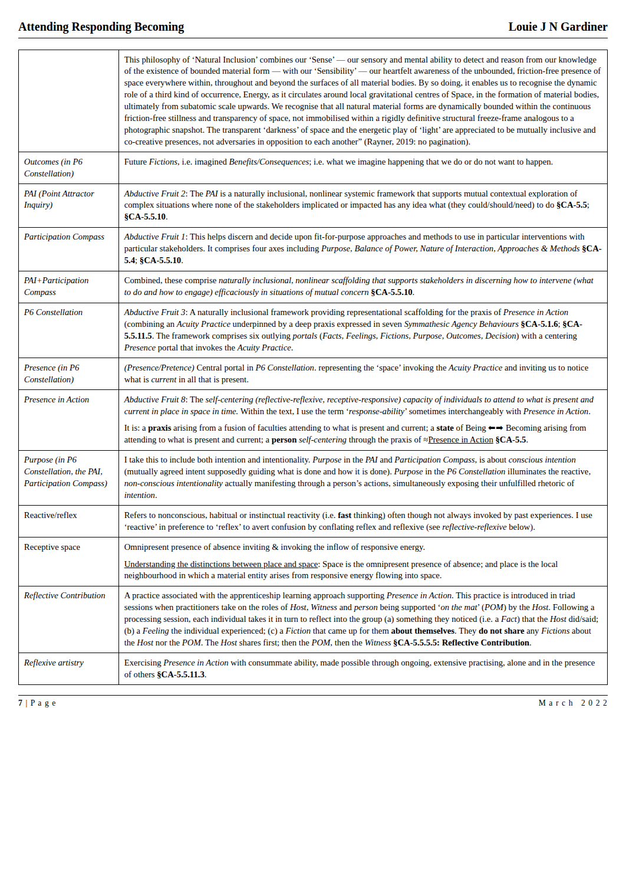Attending Responding Becoming
Louie J N Gardiner
| | This philosophy of ‘Natural Inclusion’ combines our ‘Sense’ — our sensory and mental ability to detect and reason from our knowledge of the existence of bounded material form — with our ‘Sensibility’ — our heartfelt awareness of the unbounded, friction-free presence of space everywhere within, throughout and beyond the surfaces of all material bodies. By so doing, it enables us to recognise the dynamic role of a third kind of occurrence, Energy, as it circulates around local gravitational centres of Space, in the formation of material bodies, ultimately from subatomic scale upwards. We recognise that all natural material forms are dynamically bounded within the continuous friction-free stillness and transparency of space, not immobilised within a rigidly definitive structural freeze-frame analogous to a photographic snapshot. The transparent ‘darkness’ of space and the energetic play of ‘light’ are appreciated to be mutually inclusive and co-creative presences, not adversaries in opposition to each another” (Rayner, 2019: no pagination). |
| Outcomes (in P6 Constellation) | Future Fictions , i.e. imagined Benefits/Consequences ; i.e. what we imagine happening that we do or do not want to happen. |
| PAI (Point Attractor Inquiry) | Abductive Fruit 2 : The PAI is a naturally inclusional, nonlinear systemic framework that supports mutual contextual exploration of complex situations where none of the stakeholders implicated or impacted has any idea what (they could/should/need) to do §CA-5.5 ; §CA-5.5.10 . |
| Participation Compass | Abductive Fruit 1 : This helps discern and decide upon fit-for-purpose approaches and methods to use in particular interventions with particular stakeholders. It comprises four axes including Purpose, Balance of Power, Nature of Interaction, Approaches & Methods §CA-5.4 ; §CA-5.5.10 . |
| PAI+Participation Compass | Combined, these comprise naturally inclusional, nonlinear scaffolding that supports stakeholders in discerning how to intervene (what to do and how to engage) efficaciously in situations of mutual concern §CA-5.5.10 . |
| P6 Constellation | Abductive Fruit 3 : A naturally inclusional framework providing representational scaffolding for the praxis of Presence in Action (combining an Acuity Practice underpinned by a deep praxis expressed in seven Symmathesic Agency Behaviours §CA-5.1.6 ; §CA-5.5.11.5 . The framework comprises six outlying portals ( Facts, Feelings, Fictions, Purpose, Outcomes, Decision ) with a centering Presence portal that invokes the Acuity Practice . |
| Presence (in P6 Constellation) | (Presence/Pretence) Central portal in P6 Constellation . representing the ‘space’ invoking the Acuity Practice and inviting us to notice what is current in all that is present. |
| Presence in Action | Abductive Fruit 8 : The self-centering (reflective-reflexive, receptive-responsive) capacity of individuals to attend to what is present and current in place in space in time. Within the text, I use the term ‘ response-ability ’ sometimes interchangeably with Presence in Action . It is: a praxis arising from a fusion of faculties attending to what is present and current; a state of Being ⬅➡ Becoming arising from attending to what is present and current; a person self-centering through the praxis of ≈ Presence in Action §CA-5.5 . |
| Purpose (in P6 Constellation, the PAI, Participation Compass) | I take this to include both intention and intentionality. Purpose in the PAI and Participation Compass , is about conscious intention (mutually agreed intent supposedly guiding what is done and how it is done). Purpose in the P6 Constellation illuminates the reactive, non-conscious intentionality actually manifesting through a person’s actions, simultaneously exposing their unfulfilled rhetoric of intention . |
| Reactive/reflex | Refers to nonconscious, habitual or instinctual reactivity (i.e. fast thinking) often though not always invoked by past experiences. I use ‘reactive’ in preference to ‘reflex’ to avert confusion by conflating reflex and reflexive (see reflective-reflexive below). |
| Receptive space | Omnipresent presence of absence inviting & invoking the inflow of responsive energy. Understanding the distinctions between place and space : Space is the omnipresent presence of absence; and place is the local neighbourhood in which a material entity arises from responsive energy flowing into space. |
| Reflective Contribution | A practice associated with the apprenticeship learning approach supporting Presence in Action . This practice is introduced in triad sessions when practitioners take on the roles of Host , Witness and person being supported ‘ on the mat ’ ( POM ) by the Host . Following a processing session, each individual takes it in turn to reflect into the group (a) something they noticed (i.e. a Fact ) that the Host did/said; (b) a Feeling the individual experienced; (c) a Fiction that came up for them about themselves . They do not share any Fictions about the Host nor the POM . The Host shares first; then the POM , then the Witness §CA-5.5.5.5: Reflective Contribution . |
| Reflexive artistry | Exercising Presence in Action with consummate ability, made possible through ongoing, extensive practising, alone and in the presence of others §CA-5.5.11.3 . |
7 | P a g e
M a r c h 2 0 2 2